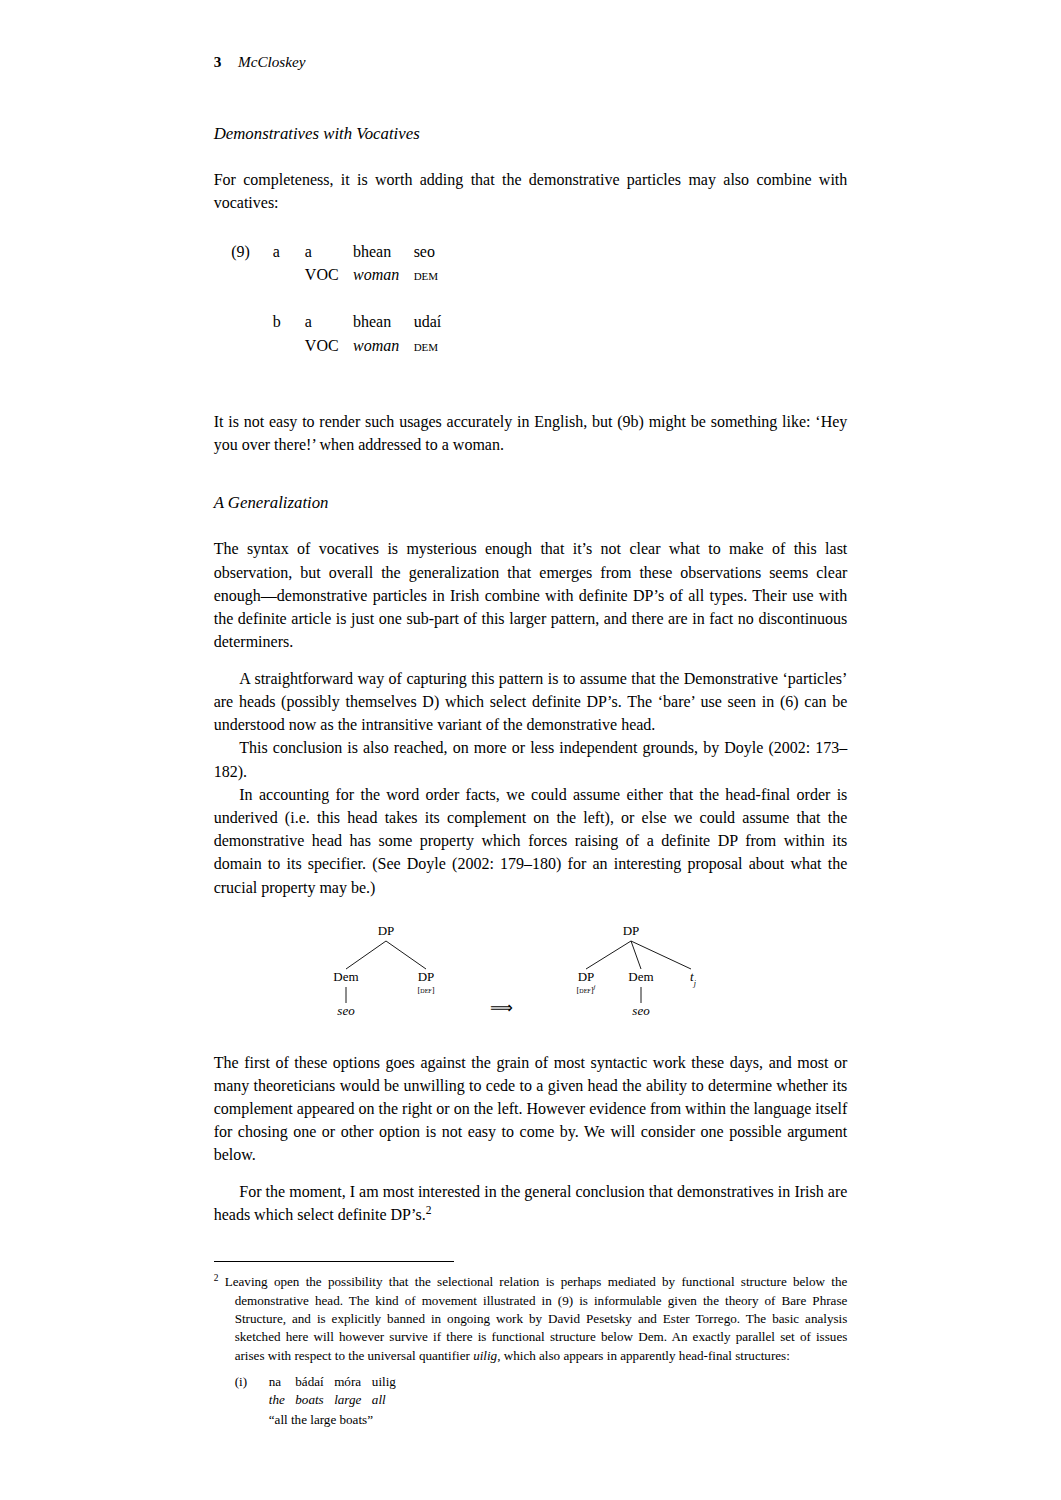3 McCloskey
Demonstratives with Vocatives
For completeness, it is worth adding that the demonstrative particles may also combine with vocatives:
| (9) | a | a | bhean | seo |
| | | VOC | woman | dem |
| | b | a | bhean | udaí |
| | | VOC | woman | dem |
It is not easy to render such usages accurately in English, but (9b) might be something like: ‘Hey you over there!’ when addressed to a woman.
A Generalization
The syntax of vocatives is mysterious enough that it’s not clear what to make of this last observation, but overall the generalization that emerges from these observations seems clear enough—demonstrative particles in Irish combine with definite DP’s of all types. Their use with the definite article is just one sub-part of this larger pattern, and there are in fact no discontinuous determiners.
A straightforward way of capturing this pattern is to assume that the Demonstrative ‘particles’ are heads (possibly themselves D) which select definite DP’s. The ‘bare’ use seen in (6) can be understood now as the intransitive variant of the demonstrative head.
This conclusion is also reached, on more or less independent grounds, by Doyle (2002: 173–182).
In accounting for the word order facts, we could assume either that the head-final order is underived (i.e. this head takes its complement on the left), or else we could assume that the demonstrative head has some property which forces raising of a definite DP from within its domain to its specifier. (See Doyle (2002: 179–180) for an interesting proposal about what the crucial property may be.)
DP Dem DP [def] seo ⟹ DP DP [def]j Dem tj seo
The first of these options goes against the grain of most syntactic work these days, and most or many theoreticians would be unwilling to cede to a given head the ability to determine whether its complement appeared on the right or on the left. However evidence from within the language itself for chosing one or other option is not easy to come by. We will consider one possible argument below.
For the moment, I am most interested in the general conclusion that demonstratives in Irish are heads which select definite DP’s.2
2 Leaving open the possibility that the selectional relation is perhaps mediated by functional structure below the demonstrative head. The kind of movement illustrated in (9) is informulable given the theory of Bare Phrase Structure, and is explicitly banned in ongoing work by David Pesetsky and Ester Torrego. The basic analysis sketched here will however survive if there is functional structure below Dem. An exactly parallel set of issues arises with respect to the universal quantifier uilig, which also appears in apparently head-final structures:
| (i) | na | bádaí | móra | uilig |
| | the | boats | large | all |
| | “all the large boats” |